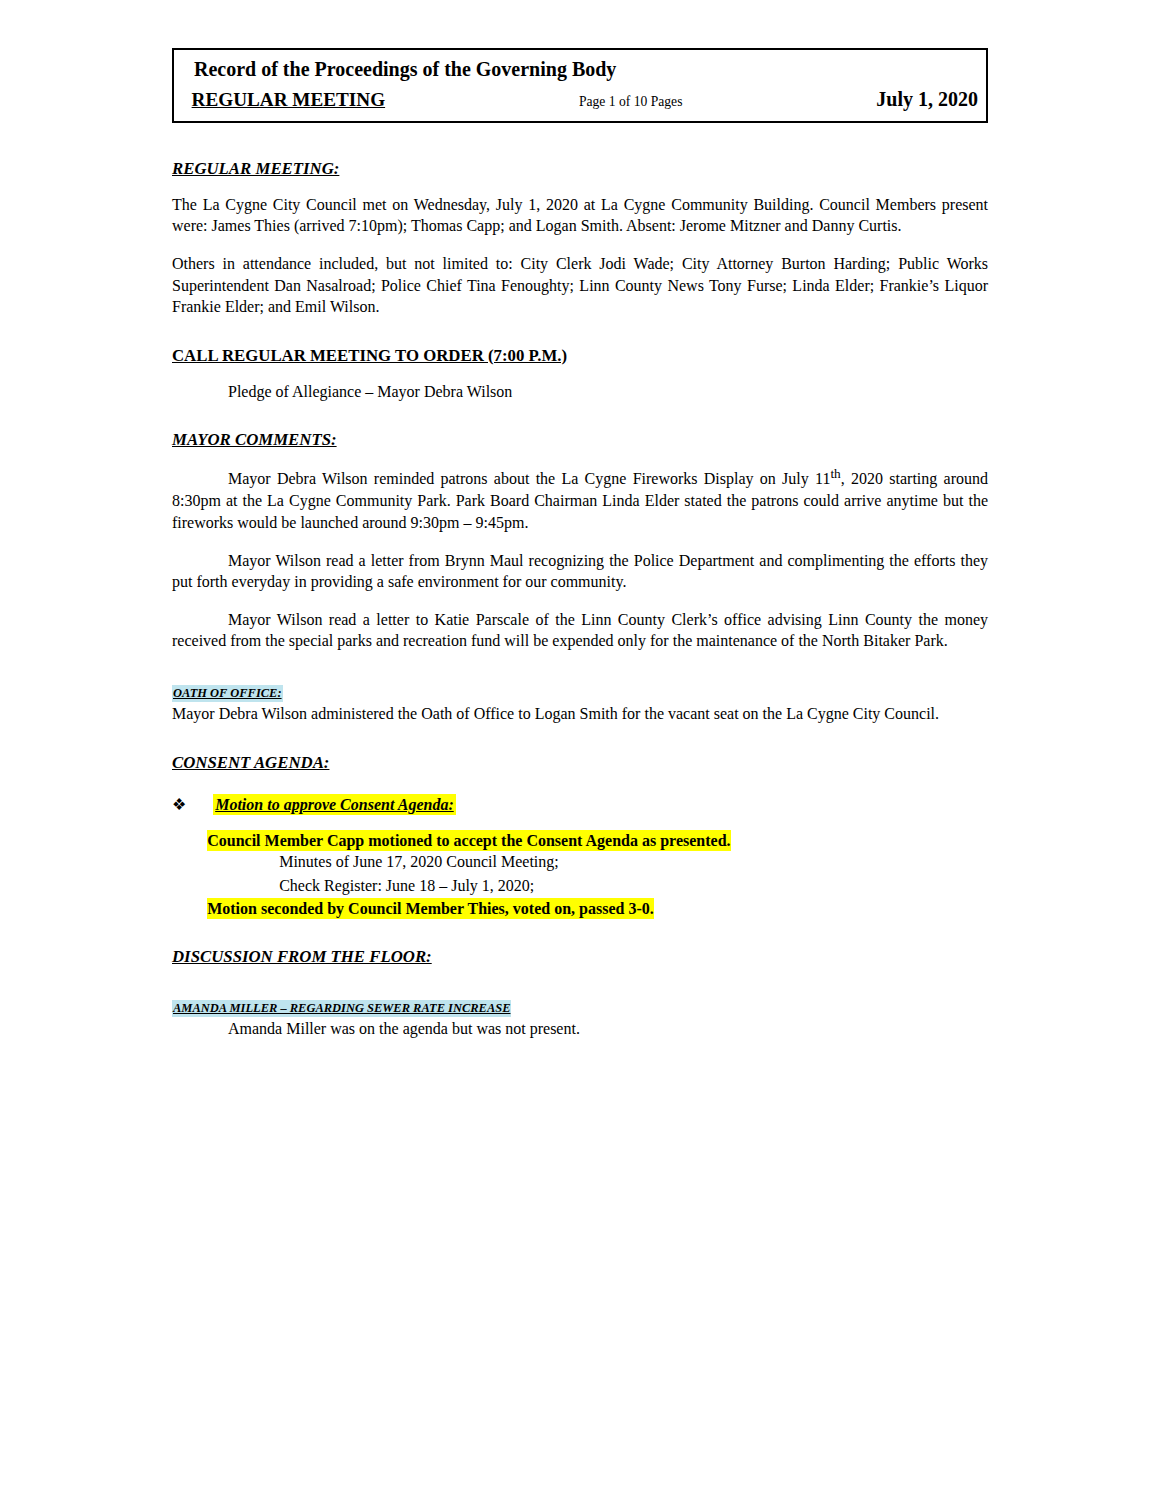Record of the Proceedings of the Governing Body
REGULAR MEETING Page 1 of 10 Pages July 1, 2020
REGULAR MEETING:
The La Cygne City Council met on Wednesday, July 1, 2020 at La Cygne Community Building. Council Members present were: James Thies (arrived 7:10pm); Thomas Capp; and Logan Smith. Absent: Jerome Mitzner and Danny Curtis.
Others in attendance included, but not limited to: City Clerk Jodi Wade; City Attorney Burton Harding; Public Works Superintendent Dan Nasalroad; Police Chief Tina Fenoughty; Linn County News Tony Furse; Linda Elder; Frankie’s Liquor Frankie Elder; and Emil Wilson.
CALL REGULAR MEETING TO ORDER (7:00 P.M.)
Pledge of Allegiance – Mayor Debra Wilson
MAYOR COMMENTS:
Mayor Debra Wilson reminded patrons about the La Cygne Fireworks Display on July 11th, 2020 starting around 8:30pm at the La Cygne Community Park. Park Board Chairman Linda Elder stated the patrons could arrive anytime but the fireworks would be launched around 9:30pm – 9:45pm.
Mayor Wilson read a letter from Brynn Maul recognizing the Police Department and complimenting the efforts they put forth everyday in providing a safe environment for our community.
Mayor Wilson read a letter to Katie Parscale of the Linn County Clerk’s office advising Linn County the money received from the special parks and recreation fund will be expended only for the maintenance of the North Bitaker Park.
Oath of Office:
Mayor Debra Wilson administered the Oath of Office to Logan Smith for the vacant seat on the La Cygne City Council.
CONSENT AGENDA:
Motion to approve Consent Agenda:
Council Member Capp motioned to accept the Consent Agenda as presented.
Minutes of June 17, 2020 Council Meeting;
Check Register: June 18 – July 1, 2020;
Motion seconded by Council Member Thies, voted on, passed 3-0.
DISCUSSION FROM THE FLOOR:
Amanda Miller – regarding sewer rate increase
Amanda Miller was on the agenda but was not present.